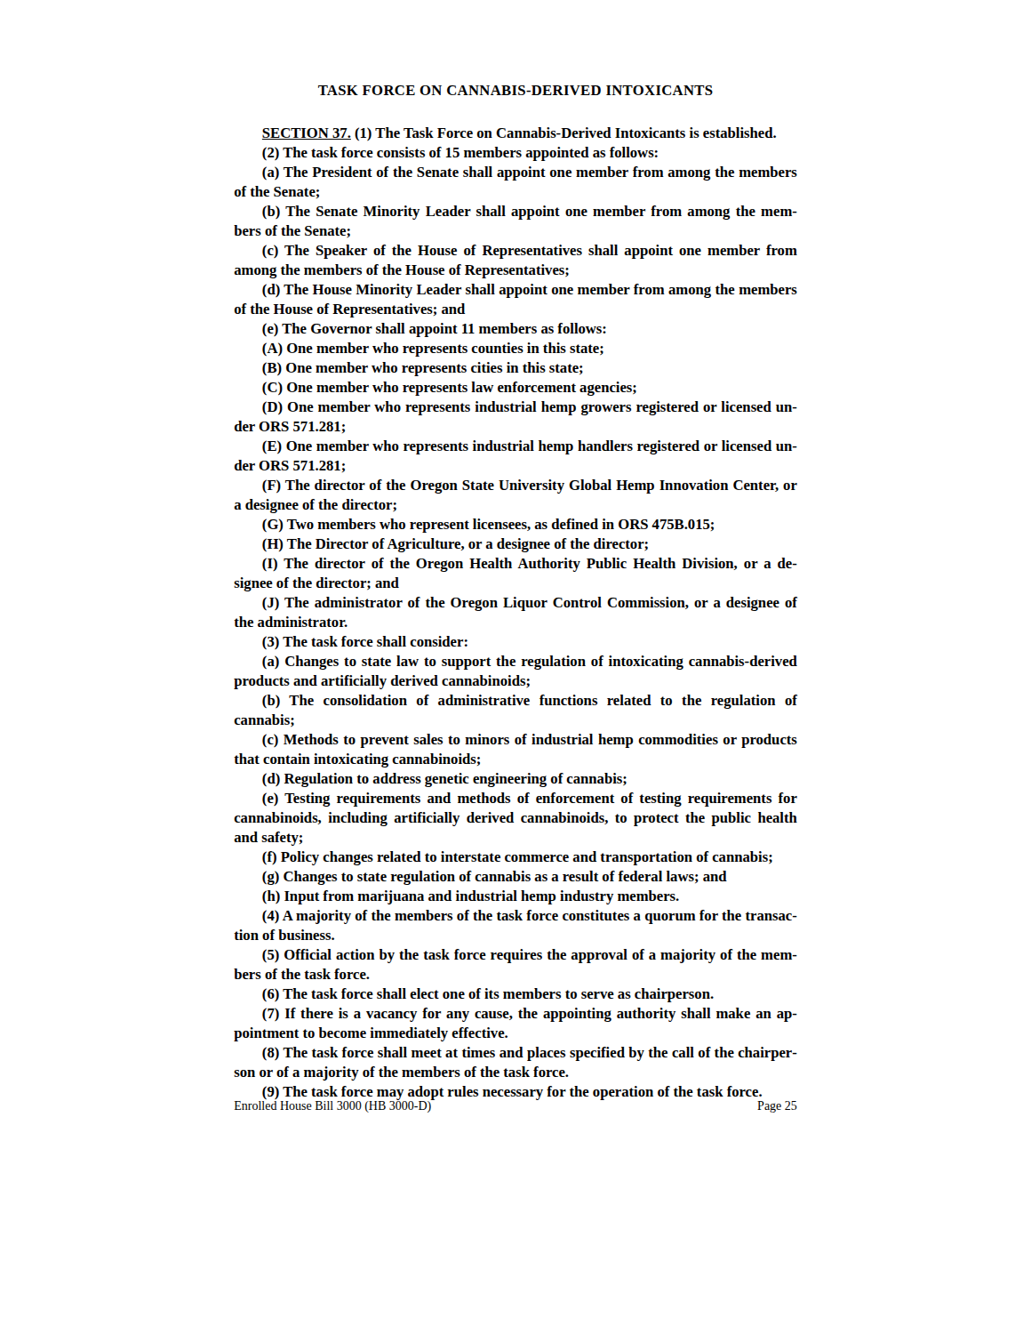TASK FORCE ON CANNABIS-DERIVED INTOXICANTS
SECTION 37. (1) The Task Force on Cannabis-Derived Intoxicants is established.
(2) The task force consists of 15 members appointed as follows:
(a) The President of the Senate shall appoint one member from among the members of the Senate;
(b) The Senate Minority Leader shall appoint one member from among the members of the Senate;
(c) The Speaker of the House of Representatives shall appoint one member from among the members of the House of Representatives;
(d) The House Minority Leader shall appoint one member from among the members of the House of Representatives; and
(e) The Governor shall appoint 11 members as follows:
(A) One member who represents counties in this state;
(B) One member who represents cities in this state;
(C) One member who represents law enforcement agencies;
(D) One member who represents industrial hemp growers registered or licensed under ORS 571.281;
(E) One member who represents industrial hemp handlers registered or licensed under ORS 571.281;
(F) The director of the Oregon State University Global Hemp Innovation Center, or a designee of the director;
(G) Two members who represent licensees, as defined in ORS 475B.015;
(H) The Director of Agriculture, or a designee of the director;
(I) The director of the Oregon Health Authority Public Health Division, or a designee of the director; and
(J) The administrator of the Oregon Liquor Control Commission, or a designee of the administrator.
(3) The task force shall consider:
(a) Changes to state law to support the regulation of intoxicating cannabis-derived products and artificially derived cannabinoids;
(b) The consolidation of administrative functions related to the regulation of cannabis;
(c) Methods to prevent sales to minors of industrial hemp commodities or products that contain intoxicating cannabinoids;
(d) Regulation to address genetic engineering of cannabis;
(e) Testing requirements and methods of enforcement of testing requirements for cannabinoids, including artificially derived cannabinoids, to protect the public health and safety;
(f) Policy changes related to interstate commerce and transportation of cannabis;
(g) Changes to state regulation of cannabis as a result of federal laws; and
(h) Input from marijuana and industrial hemp industry members.
(4) A majority of the members of the task force constitutes a quorum for the transaction of business.
(5) Official action by the task force requires the approval of a majority of the members of the task force.
(6) The task force shall elect one of its members to serve as chairperson.
(7) If there is a vacancy for any cause, the appointing authority shall make an appointment to become immediately effective.
(8) The task force shall meet at times and places specified by the call of the chairperson or of a majority of the members of the task force.
(9) The task force may adopt rules necessary for the operation of the task force.
Enrolled House Bill 3000 (HB 3000-D) Page 25